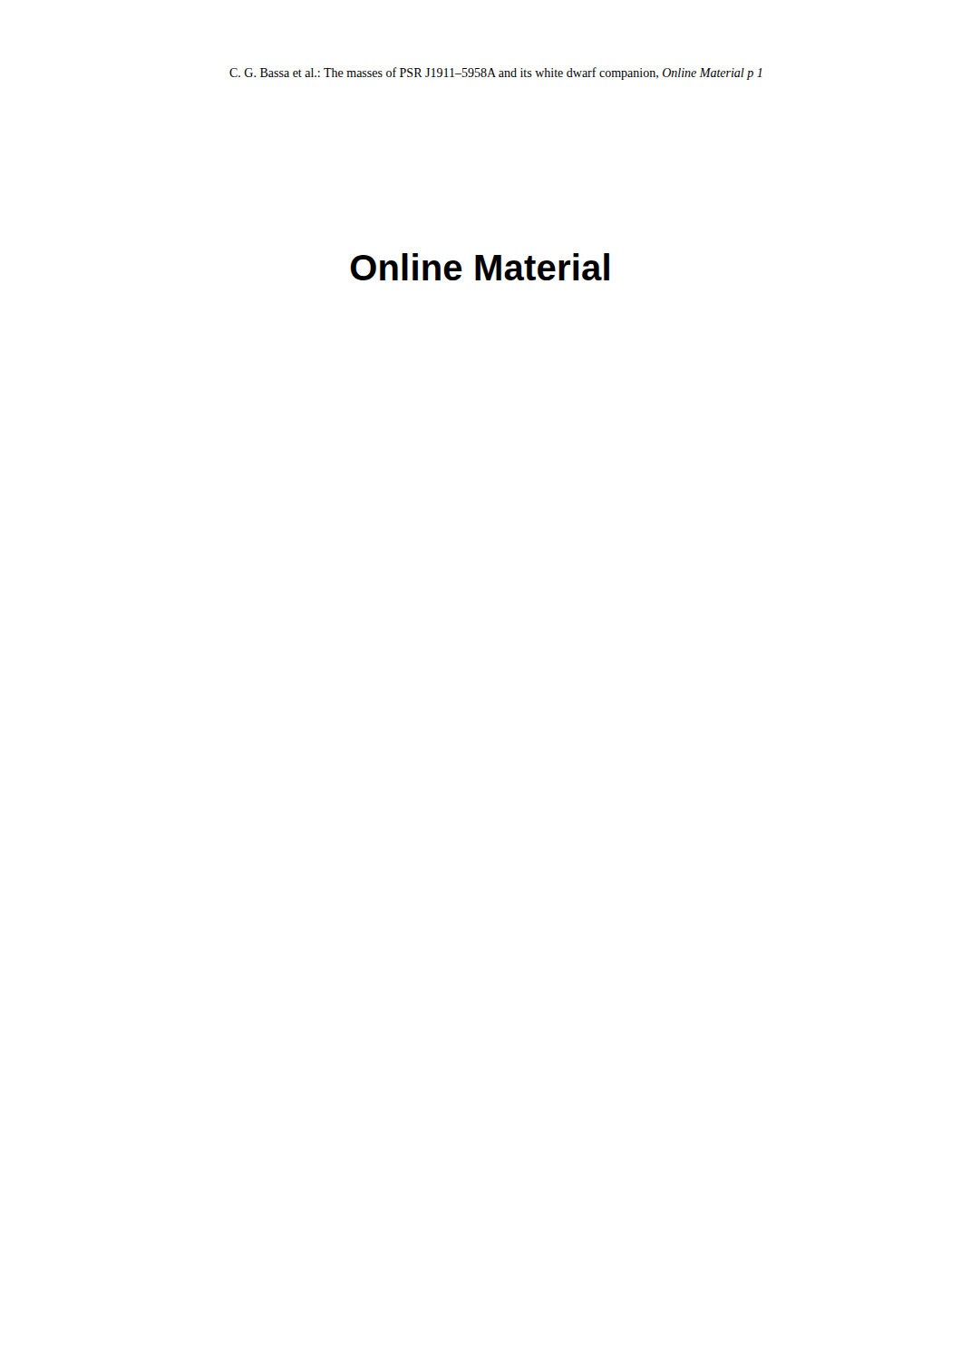C. G. Bassa et al.: The masses of PSR J1911–5958A and its white dwarf companion, Online Material p 1
Online Material